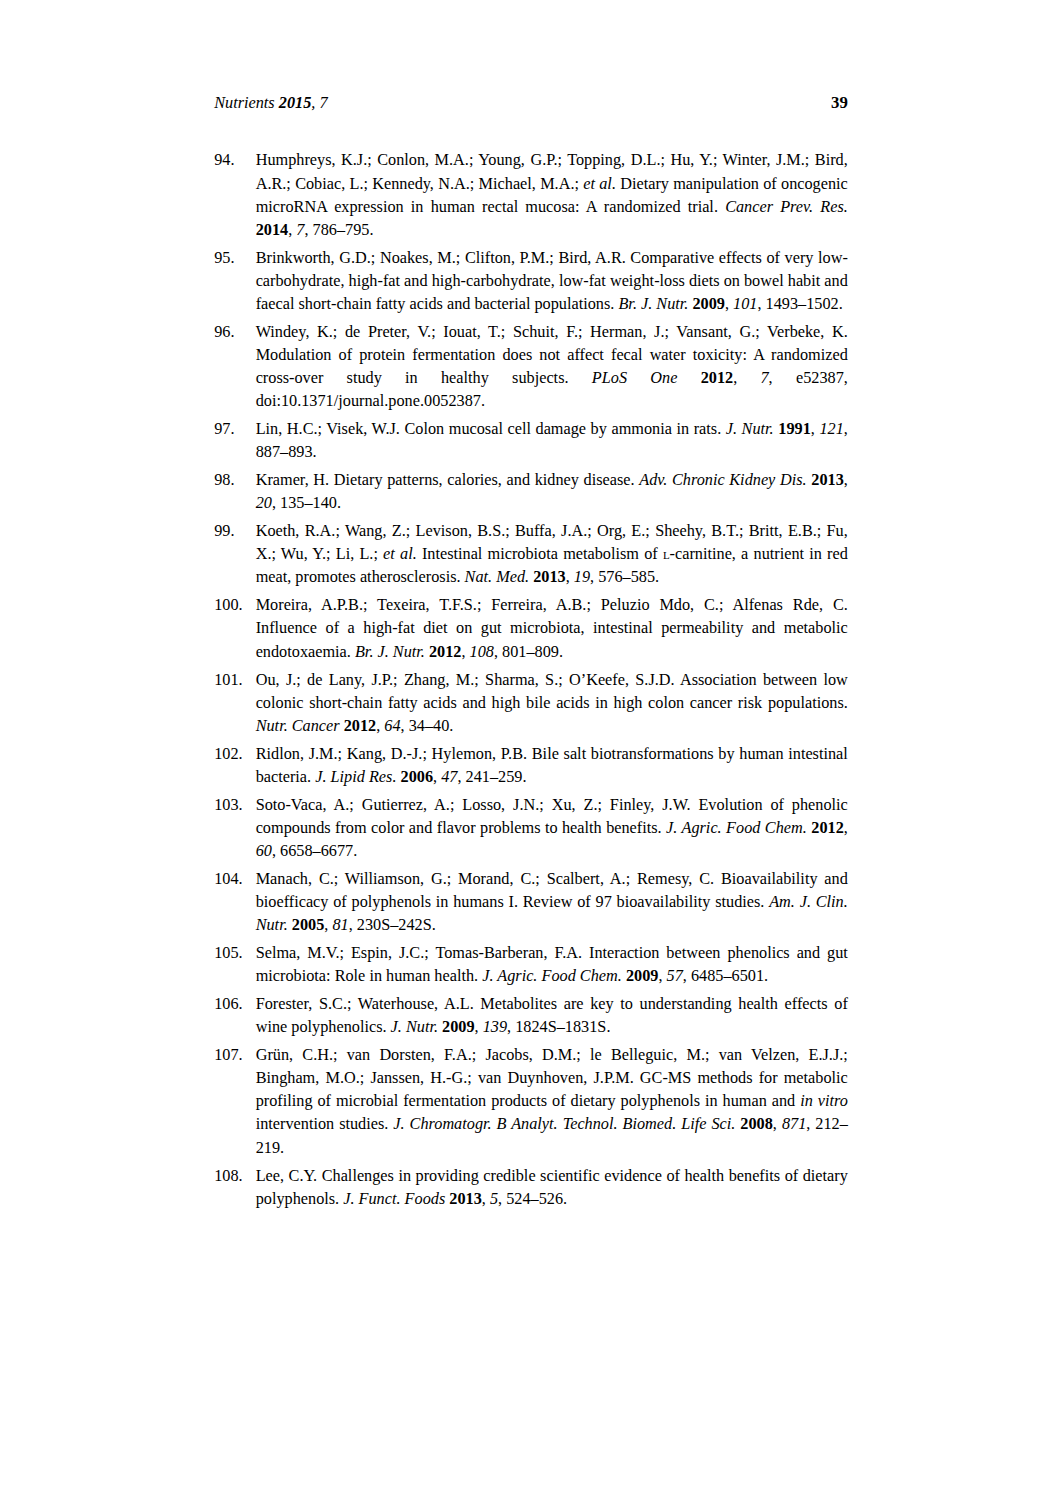Nutrients 2015, 7 39
94. Humphreys, K.J.; Conlon, M.A.; Young, G.P.; Topping, D.L.; Hu, Y.; Winter, J.M.; Bird, A.R.; Cobiac, L.; Kennedy, N.A.; Michael, M.A.; et al. Dietary manipulation of oncogenic microRNA expression in human rectal mucosa: A randomized trial. Cancer Prev. Res. 2014, 7, 786–795.
95. Brinkworth, G.D.; Noakes, M.; Clifton, P.M.; Bird, A.R. Comparative effects of very low-carbohydrate, high-fat and high-carbohydrate, low-fat weight-loss diets on bowel habit and faecal short-chain fatty acids and bacterial populations. Br. J. Nutr. 2009, 101, 1493–1502.
96. Windey, K.; de Preter, V.; Iouat, T.; Schuit, F.; Herman, J.; Vansant, G.; Verbeke, K. Modulation of protein fermentation does not affect fecal water toxicity: A randomized cross-over study in healthy subjects. PLoS One 2012, 7, e52387, doi:10.1371/journal.pone.0052387.
97. Lin, H.C.; Visek, W.J. Colon mucosal cell damage by ammonia in rats. J. Nutr. 1991, 121, 887–893.
98. Kramer, H. Dietary patterns, calories, and kidney disease. Adv. Chronic Kidney Dis. 2013, 20, 135–140.
99. Koeth, R.A.; Wang, Z.; Levison, B.S.; Buffa, J.A.; Org, E.; Sheehy, B.T.; Britt, E.B.; Fu, X.; Wu, Y.; Li, L.; et al. Intestinal microbiota metabolism of l-carnitine, a nutrient in red meat, promotes atherosclerosis. Nat. Med. 2013, 19, 576–585.
100. Moreira, A.P.B.; Texeira, T.F.S.; Ferreira, A.B.; Peluzio Mdo, C.; Alfenas Rde, C. Influence of a high-fat diet on gut microbiota, intestinal permeability and metabolic endotoxaemia. Br. J. Nutr. 2012, 108, 801–809.
101. Ou, J.; de Lany, J.P.; Zhang, M.; Sharma, S.; O’Keefe, S.J.D. Association between low colonic short-chain fatty acids and high bile acids in high colon cancer risk populations. Nutr. Cancer 2012, 64, 34–40.
102. Ridlon, J.M.; Kang, D.-J.; Hylemon, P.B. Bile salt biotransformations by human intestinal bacteria. J. Lipid Res. 2006, 47, 241–259.
103. Soto-Vaca, A.; Gutierrez, A.; Losso, J.N.; Xu, Z.; Finley, J.W. Evolution of phenolic compounds from color and flavor problems to health benefits. J. Agric. Food Chem. 2012, 60, 6658–6677.
104. Manach, C.; Williamson, G.; Morand, C.; Scalbert, A.; Remesy, C. Bioavailability and bioefficacy of polyphenols in humans I. Review of 97 bioavailability studies. Am. J. Clin. Nutr. 2005, 81, 230S–242S.
105. Selma, M.V.; Espin, J.C.; Tomas-Barberan, F.A. Interaction between phenolics and gut microbiota: Role in human health. J. Agric. Food Chem. 2009, 57, 6485–6501.
106. Forester, S.C.; Waterhouse, A.L. Metabolites are key to understanding health effects of wine polyphenolics. J. Nutr. 2009, 139, 1824S–1831S.
107. Grün, C.H.; van Dorsten, F.A.; Jacobs, D.M.; le Belleguic, M.; van Velzen, E.J.J.; Bingham, M.O.; Janssen, H.-G.; van Duynhoven, J.P.M. GC-MS methods for metabolic profiling of microbial fermentation products of dietary polyphenols in human and in vitro intervention studies. J. Chromatogr. B Analyt. Technol. Biomed. Life Sci. 2008, 871, 212–219.
108. Lee, C.Y. Challenges in providing credible scientific evidence of health benefits of dietary polyphenols. J. Funct. Foods 2013, 5, 524–526.